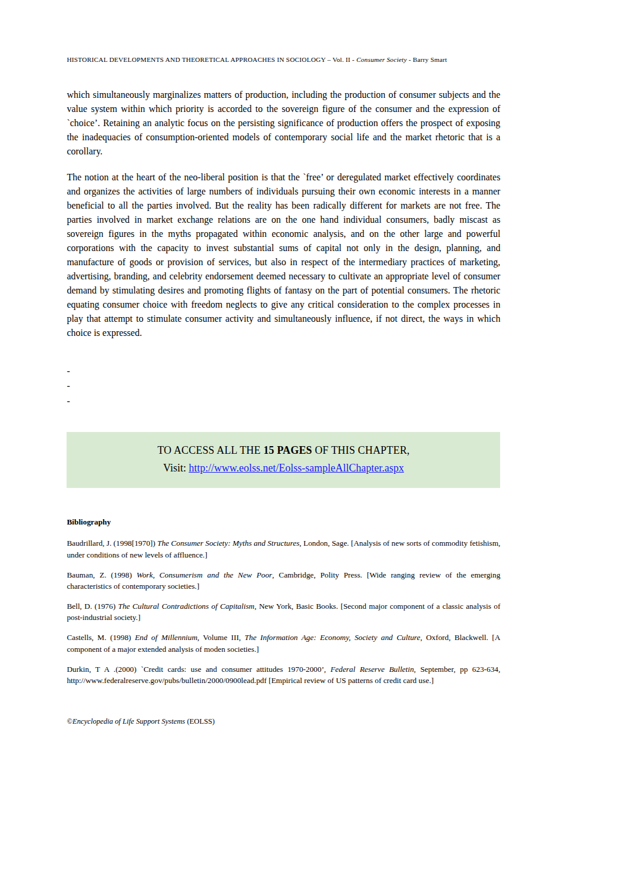HISTORICAL DEVELOPMENTS AND THEORETICAL APPROACHES IN SOCIOLOGY – Vol. II - Consumer Society - Barry Smart
which simultaneously marginalizes matters of production, including the production of consumer subjects and the value system within which priority is accorded to the sovereign figure of the consumer and the expression of `choice’. Retaining an analytic focus on the persisting significance of production offers the prospect of exposing the inadequacies of consumption-oriented models of contemporary social life and the market rhetoric that is a corollary.
The notion at the heart of the neo-liberal position is that the `free’ or deregulated market effectively coordinates and organizes the activities of large numbers of individuals pursuing their own economic interests in a manner beneficial to all the parties involved. But the reality has been radically different for markets are not free. The parties involved in market exchange relations are on the one hand individual consumers, badly miscast as sovereign figures in the myths propagated within economic analysis, and on the other large and powerful corporations with the capacity to invest substantial sums of capital not only in the design, planning, and manufacture of goods or provision of services, but also in respect of the intermediary practices of marketing, advertising, branding, and celebrity endorsement deemed necessary to cultivate an appropriate level of consumer demand by stimulating desires and promoting flights of fantasy on the part of potential consumers. The rhetoric equating consumer choice with freedom neglects to give any critical consideration to the complex processes in play that attempt to stimulate consumer activity and simultaneously influence, if not direct, the ways in which choice is expressed.
- - -
TO ACCESS ALL THE 15 PAGES OF THIS CHAPTER,
Visit: http://www.eolss.net/Eolss-sampleAllChapter.aspx
Bibliography
Baudrillard, J. (1998[1970]) The Consumer Society: Myths and Structures, London, Sage. [Analysis of new sorts of commodity fetishism, under conditions of new levels of affluence.]
Bauman, Z. (1998) Work, Consumerism and the New Poor, Cambridge, Polity Press. [Wide ranging review of the emerging characteristics of contemporary societies.]
Bell, D. (1976) The Cultural Contradictions of Capitalism, New York, Basic Books. [Second major component of a classic analysis of post-industrial society.]
Castells, M. (1998) End of Millennium, Volume III, The Information Age: Economy, Society and Culture, Oxford, Blackwell. [A component of a major extended analysis of moden societies.]
Durkin, T A .(2000) `Credit cards: use and consumer attitudes 1970-2000’, Federal Reserve Bulletin, September, pp 623-634, http://www.federalreserve.gov/pubs/bulletin/2000/0900lead.pdf [Empirical review of US patterns of credit card use.]
©Encyclopedia of Life Support Systems (EOLSS)